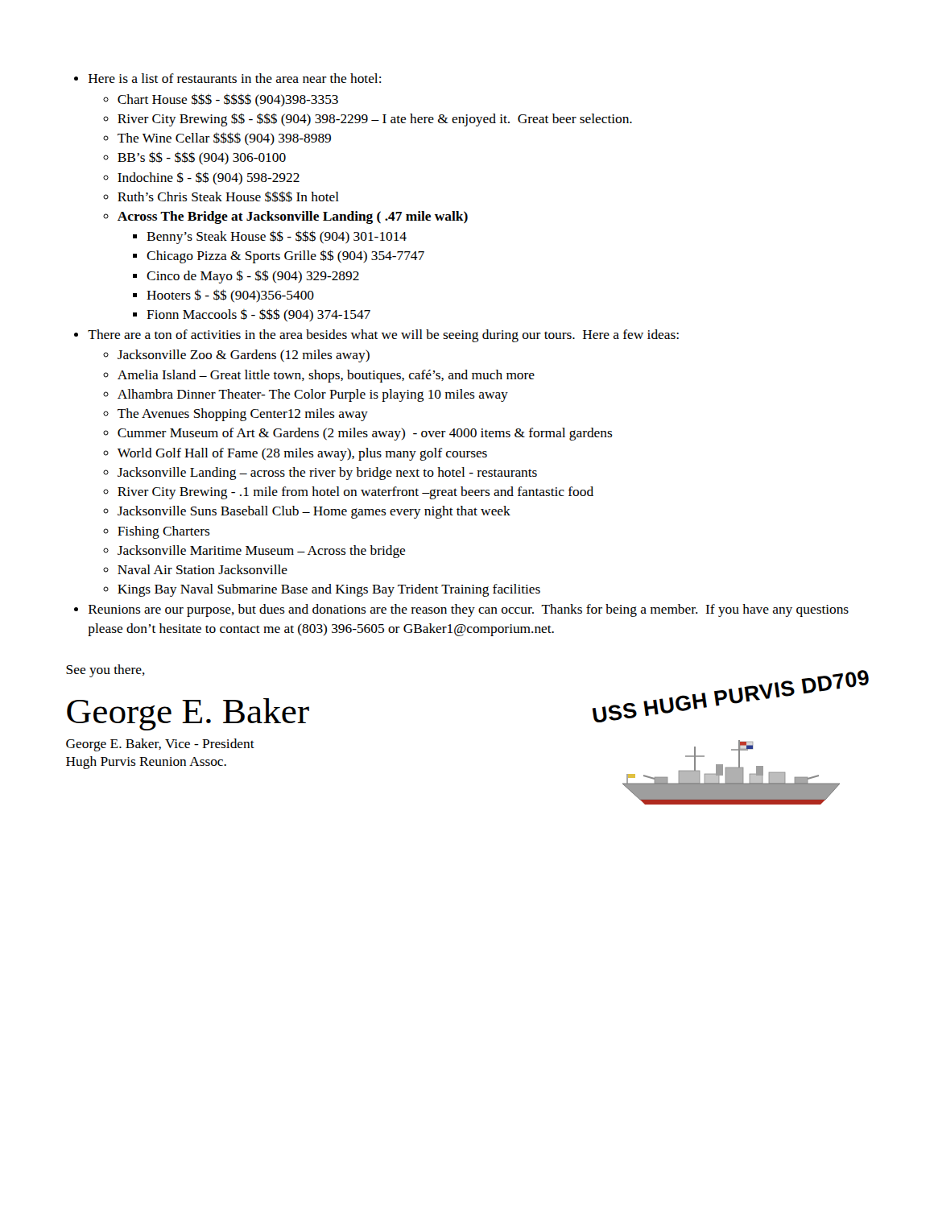Here is a list of restaurants in the area near the hotel:
Chart House $$$ - $$$$ (904)398-3353
River City Brewing $$ - $$$ (904) 398-2299 – I ate here & enjoyed it. Great beer selection.
The Wine Cellar $$$$ (904) 398-8989
BB’s $$ - $$$ (904) 306-0100
Indochine $ - $$ (904) 598-2922
Ruth’s Chris Steak House $$$$ In hotel
Across The Bridge at Jacksonville Landing ( .47 mile walk)
Benny’s Steak House $$ - $$$ (904) 301-1014
Chicago Pizza & Sports Grille $$ (904) 354-7747
Cinco de Mayo $ - $$ (904) 329-2892
Hooters $ - $$ (904)356-5400
Fionn Maccools $ - $$$ (904) 374-1547
There are a ton of activities in the area besides what we will be seeing during our tours. Here a few ideas:
Jacksonville Zoo & Gardens (12 miles away)
Amelia Island – Great little town, shops, boutiques, café’s, and much more
Alhambra Dinner Theater- The Color Purple is playing 10 miles away
The Avenues Shopping Center12 miles away
Cummer Museum of Art & Gardens (2 miles away) - over 4000 items & formal gardens
World Golf Hall of Fame (28 miles away), plus many golf courses
Jacksonville Landing – across the river by bridge next to hotel - restaurants
River City Brewing - .1 mile from hotel on waterfront –great beers and fantastic food
Jacksonville Suns Baseball Club – Home games every night that week
Fishing Charters
Jacksonville Maritime Museum – Across the bridge
Naval Air Station Jacksonville
Kings Bay Naval Submarine Base and Kings Bay Trident Training facilities
Reunions are our purpose, but dues and donations are the reason they can occur. Thanks for being a member. If you have any questions please don’t hesitate to contact me at (803) 396-5605 or GBaker1@comporium.net.
See you there,
George E. Baker
George E. Baker, Vice - President
Hugh Purvis Reunion Assoc.
USS HUGH PURVIS DD709